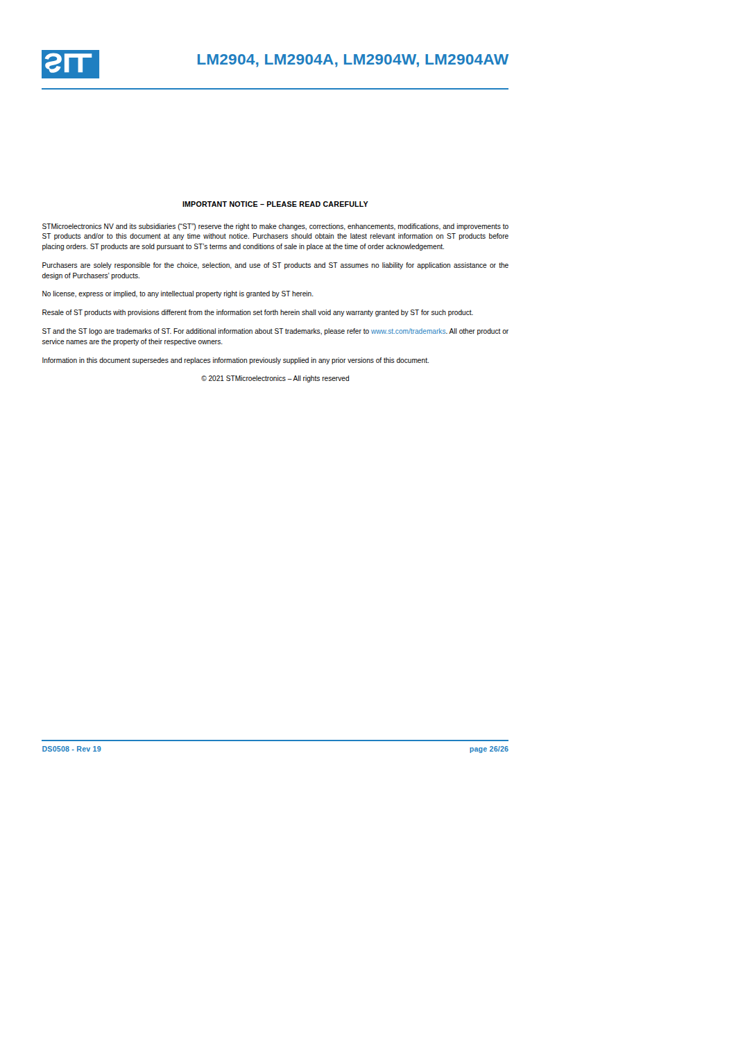LM2904, LM2904A, LM2904W, LM2904AW
IMPORTANT NOTICE – PLEASE READ CAREFULLY
STMicroelectronics NV and its subsidiaries (“ST”) reserve the right to make changes, corrections, enhancements, modifications, and improvements to ST products and/or to this document at any time without notice. Purchasers should obtain the latest relevant information on ST products before placing orders. ST products are sold pursuant to ST’s terms and conditions of sale in place at the time of order acknowledgement.
Purchasers are solely responsible for the choice, selection, and use of ST products and ST assumes no liability for application assistance or the design of Purchasers’ products.
No license, express or implied, to any intellectual property right is granted by ST herein.
Resale of ST products with provisions different from the information set forth herein shall void any warranty granted by ST for such product.
ST and the ST logo are trademarks of ST. For additional information about ST trademarks, please refer to www.st.com/trademarks. All other product or service names are the property of their respective owners.
Information in this document supersedes and replaces information previously supplied in any prior versions of this document.
© 2021 STMicroelectronics – All rights reserved
DS0508 - Rev 19
page 26/26